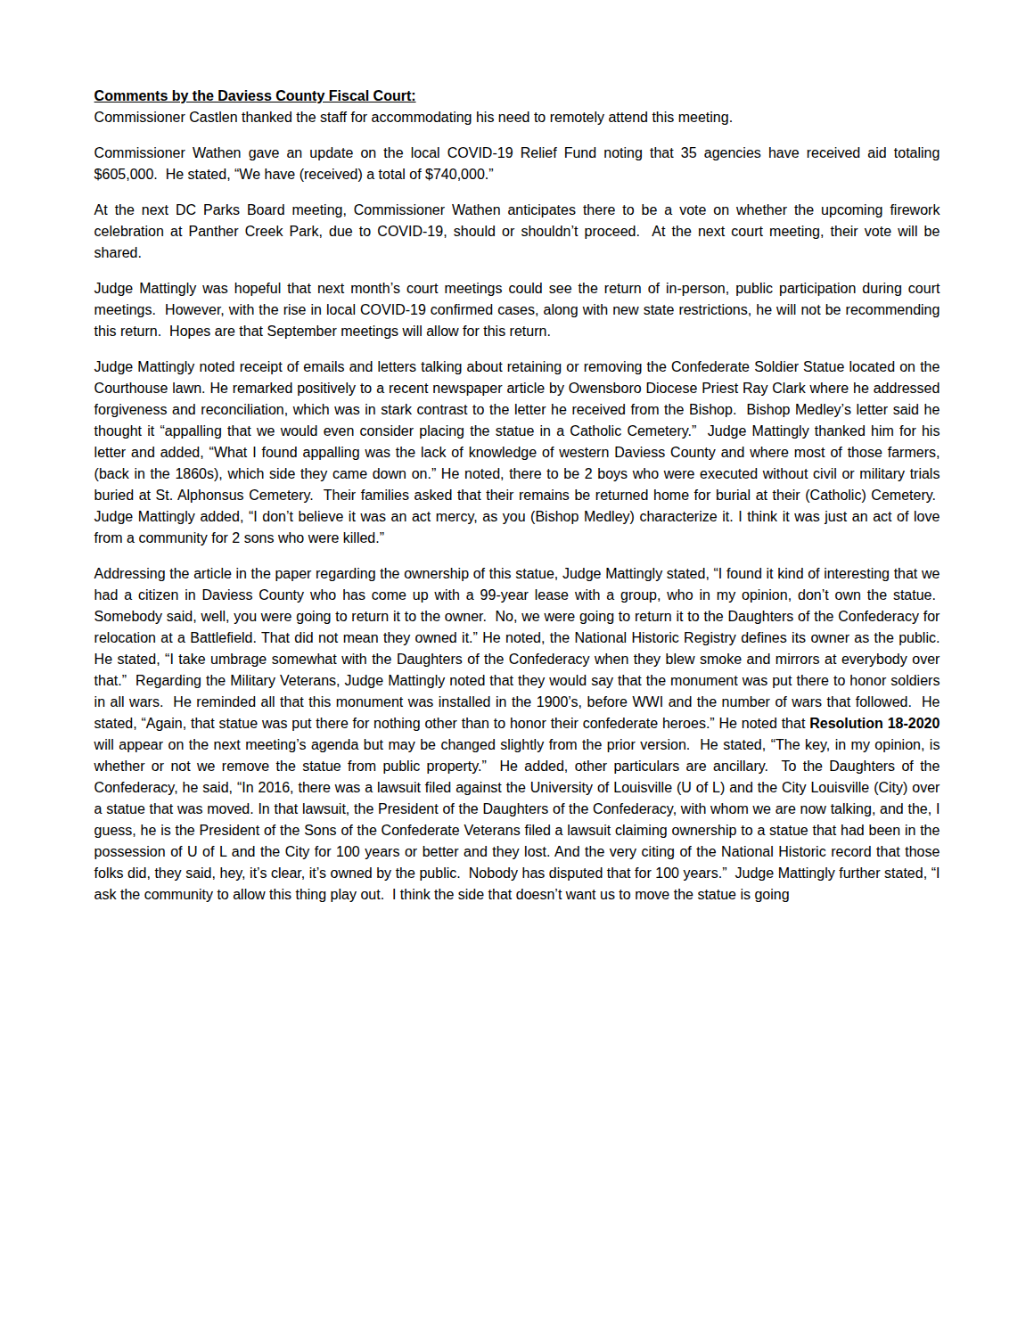Comments by the Daviess County Fiscal Court:
Commissioner Castlen thanked the staff for accommodating his need to remotely attend this meeting.
Commissioner Wathen gave an update on the local COVID-19 Relief Fund noting that 35 agencies have received aid totaling $605,000. He stated, “We have (received) a total of $740,000.”
At the next DC Parks Board meeting, Commissioner Wathen anticipates there to be a vote on whether the upcoming firework celebration at Panther Creek Park, due to COVID-19, should or shouldn’t proceed. At the next court meeting, their vote will be shared.
Judge Mattingly was hopeful that next month’s court meetings could see the return of in-person, public participation during court meetings. However, with the rise in local COVID-19 confirmed cases, along with new state restrictions, he will not be recommending this return. Hopes are that September meetings will allow for this return.
Judge Mattingly noted receipt of emails and letters talking about retaining or removing the Confederate Soldier Statue located on the Courthouse lawn. He remarked positively to a recent newspaper article by Owensboro Diocese Priest Ray Clark where he addressed forgiveness and reconciliation, which was in stark contrast to the letter he received from the Bishop. Bishop Medley’s letter said he thought it “appalling that we would even consider placing the statue in a Catholic Cemetery.” Judge Mattingly thanked him for his letter and added, “What I found appalling was the lack of knowledge of western Daviess County and where most of those farmers, (back in the 1860s), which side they came down on.” He noted, there to be 2 boys who were executed without civil or military trials buried at St. Alphonsus Cemetery. Their families asked that their remains be returned home for burial at their (Catholic) Cemetery. Judge Mattingly added, “I don’t believe it was an act mercy, as you (Bishop Medley) characterize it. I think it was just an act of love from a community for 2 sons who were killed.”
Addressing the article in the paper regarding the ownership of this statue, Judge Mattingly stated, “I found it kind of interesting that we had a citizen in Daviess County who has come up with a 99-year lease with a group, who in my opinion, don’t own the statue. Somebody said, well, you were going to return it to the owner. No, we were going to return it to the Daughters of the Confederacy for relocation at a Battlefield. That did not mean they owned it.” He noted, the National Historic Registry defines its owner as the public. He stated, “I take umbrage somewhat with the Daughters of the Confederacy when they blew smoke and mirrors at everybody over that.” Regarding the Military Veterans, Judge Mattingly noted that they would say that the monument was put there to honor soldiers in all wars. He reminded all that this monument was installed in the 1900’s, before WWI and the number of wars that followed. He stated, “Again, that statue was put there for nothing other than to honor their confederate heroes.” He noted that Resolution 18-2020 will appear on the next meeting’s agenda but may be changed slightly from the prior version. He stated, “The key, in my opinion, is whether or not we remove the statue from public property.” He added, other particulars are ancillary. To the Daughters of the Confederacy, he said, “In 2016, there was a lawsuit filed against the University of Louisville (U of L) and the City Louisville (City) over a statue that was moved. In that lawsuit, the President of the Daughters of the Confederacy, with whom we are now talking, and the, I guess, he is the President of the Sons of the Confederate Veterans filed a lawsuit claiming ownership to a statue that had been in the possession of U of L and the City for 100 years or better and they lost. And the very citing of the National Historic record that those folks did, they said, hey, it’s clear, it’s owned by the public. Nobody has disputed that for 100 years.” Judge Mattingly further stated, “I ask the community to allow this thing play out. I think the side that doesn’t want us to move the statue is going